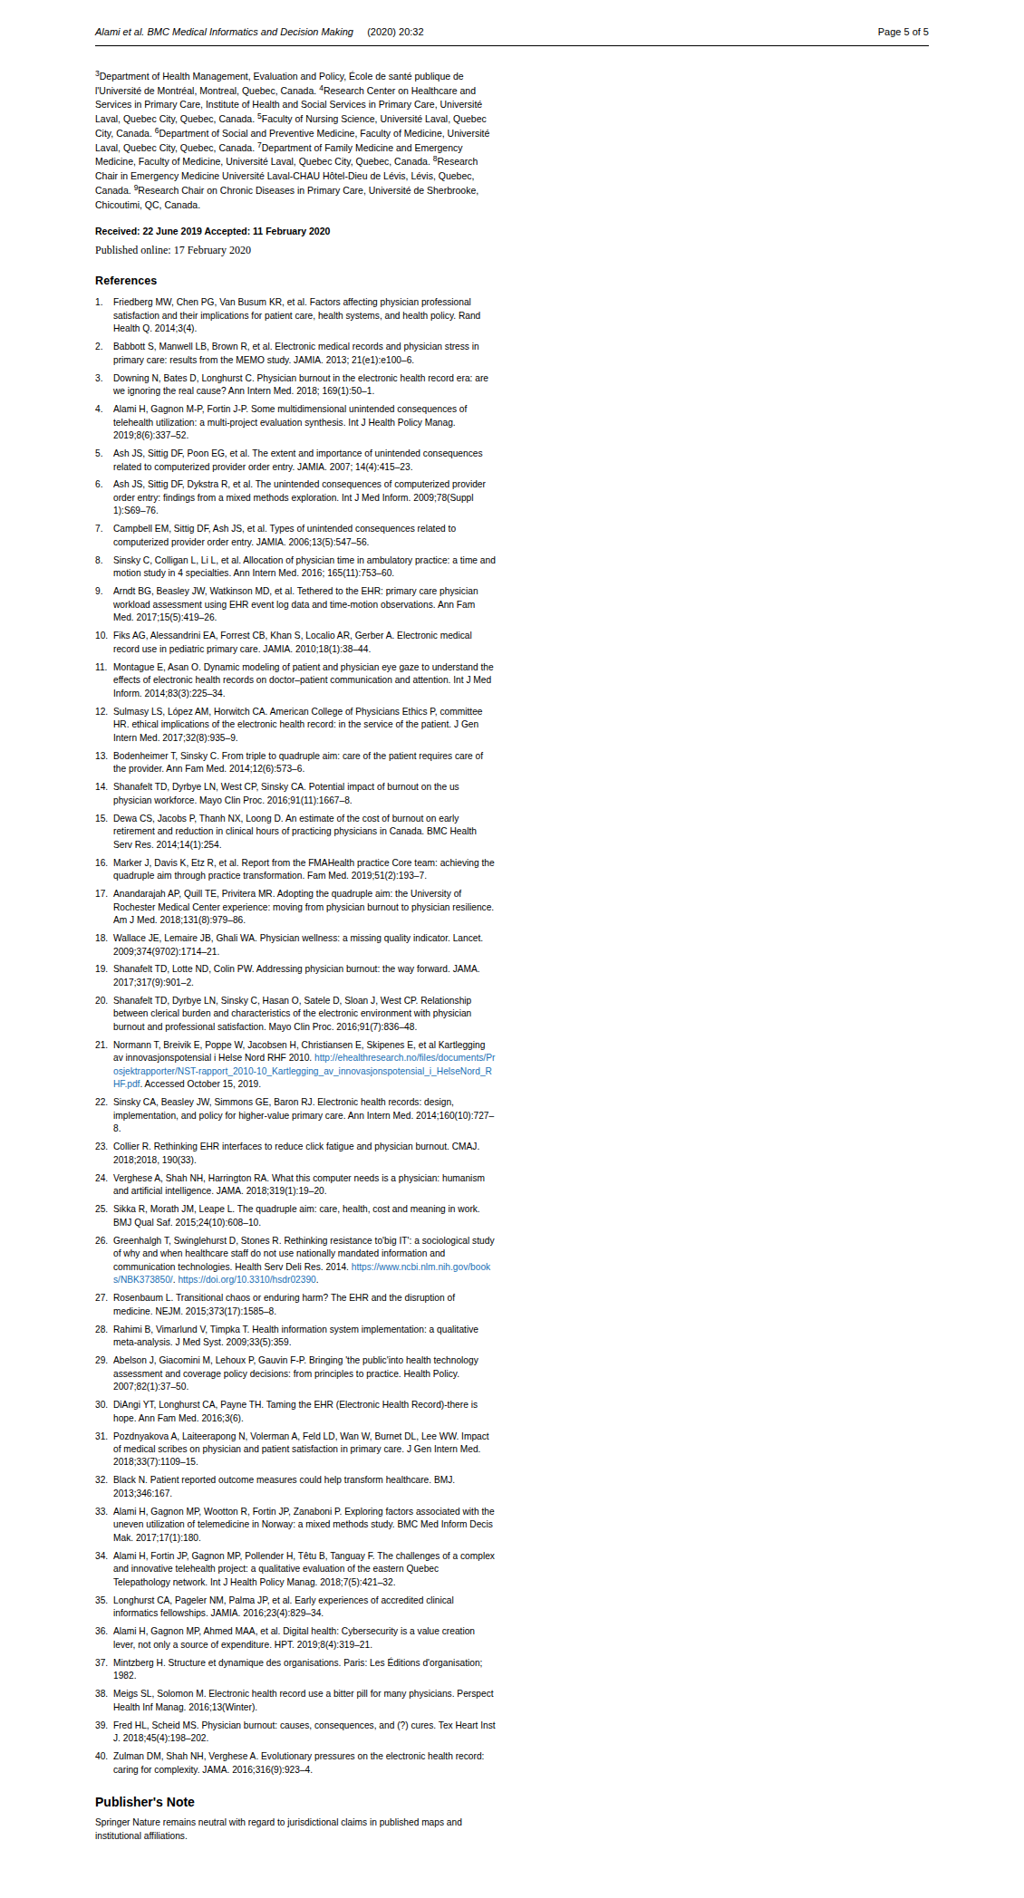Alami et al. BMC Medical Informatics and Decision Making (2020) 20:32
Page 5 of 5
3Department of Health Management, Evaluation and Policy, École de santé publique de l'Université de Montréal, Montreal, Quebec, Canada. 4Research Center on Healthcare and Services in Primary Care, Institute of Health and Social Services in Primary Care, Université Laval, Quebec City, Quebec, Canada. 5Faculty of Nursing Science, Université Laval, Quebec City, Canada. 6Department of Social and Preventive Medicine, Faculty of Medicine, Université Laval, Quebec City, Quebec, Canada. 7Department of Family Medicine and Emergency Medicine, Faculty of Medicine, Université Laval, Quebec City, Quebec, Canada. 8Research Chair in Emergency Medicine Université Laval-CHAU Hôtel-Dieu de Lévis, Lévis, Quebec, Canada. 9Research Chair on Chronic Diseases in Primary Care, Université de Sherbrooke, Chicoutimi, QC, Canada.
Received: 22 June 2019 Accepted: 11 February 2020
Published online: 17 February 2020
References
Friedberg MW, Chen PG, Van Busum KR, et al. Factors affecting physician professional satisfaction and their implications for patient care, health systems, and health policy. Rand Health Q. 2014;3(4).
Babbott S, Manwell LB, Brown R, et al. Electronic medical records and physician stress in primary care: results from the MEMO study. JAMIA. 2013; 21(e1):e100–6.
Downing N, Bates D, Longhurst C. Physician burnout in the electronic health record era: are we ignoring the real cause? Ann Intern Med. 2018; 169(1):50–1.
Alami H, Gagnon M-P, Fortin J-P. Some multidimensional unintended consequences of telehealth utilization: a multi-project evaluation synthesis. Int J Health Policy Manag. 2019;8(6):337–52.
Ash JS, Sittig DF, Poon EG, et al. The extent and importance of unintended consequences related to computerized provider order entry. JAMIA. 2007; 14(4):415–23.
Ash JS, Sittig DF, Dykstra R, et al. The unintended consequences of computerized provider order entry: findings from a mixed methods exploration. Int J Med Inform. 2009;78(Suppl 1):S69–76.
Campbell EM, Sittig DF, Ash JS, et al. Types of unintended consequences related to computerized provider order entry. JAMIA. 2006;13(5):547–56.
Sinsky C, Colligan L, Li L, et al. Allocation of physician time in ambulatory practice: a time and motion study in 4 specialties. Ann Intern Med. 2016; 165(11):753–60.
Arndt BG, Beasley JW, Watkinson MD, et al. Tethered to the EHR: primary care physician workload assessment using EHR event log data and time-motion observations. Ann Fam Med. 2017;15(5):419–26.
Fiks AG, Alessandrini EA, Forrest CB, Khan S, Localio AR, Gerber A. Electronic medical record use in pediatric primary care. JAMIA. 2010;18(1):38–44.
Montague E, Asan O. Dynamic modeling of patient and physician eye gaze to understand the effects of electronic health records on doctor–patient communication and attention. Int J Med Inform. 2014;83(3):225–34.
Sulmasy LS, López AM, Horwitch CA. American College of Physicians Ethics P, committee HR. ethical implications of the electronic health record: in the service of the patient. J Gen Intern Med. 2017;32(8):935–9.
Bodenheimer T, Sinsky C. From triple to quadruple aim: care of the patient requires care of the provider. Ann Fam Med. 2014;12(6):573–6.
Shanafelt TD, Dyrbye LN, West CP, Sinsky CA. Potential impact of burnout on the us physician workforce. Mayo Clin Proc. 2016;91(11):1667–8.
Dewa CS, Jacobs P, Thanh NX, Loong D. An estimate of the cost of burnout on early retirement and reduction in clinical hours of practicing physicians in Canada. BMC Health Serv Res. 2014;14(1):254.
Marker J, Davis K, Etz R, et al. Report from the FMAHealth practice Core team: achieving the quadruple aim through practice transformation. Fam Med. 2019;51(2):193–7.
Anandarajah AP, Quill TE, Privitera MR. Adopting the quadruple aim: the University of Rochester Medical Center experience: moving from physician burnout to physician resilience. Am J Med. 2018;131(8):979–86.
Wallace JE, Lemaire JB, Ghali WA. Physician wellness: a missing quality indicator. Lancet. 2009;374(9702):1714–21.
Shanafelt TD, Lotte ND, Colin PW. Addressing physician burnout: the way forward. JAMA. 2017;317(9):901–2.
Shanafelt TD, Dyrbye LN, Sinsky C, Hasan O, Satele D, Sloan J, West CP. Relationship between clerical burden and characteristics of the electronic environment with physician burnout and professional satisfaction. Mayo Clin Proc. 2016;91(7):836–48.
Normann T, Breivik E, Poppe W, Jacobsen H, Christiansen E, Skipenes E, et al Kartlegging av innovasjonspotensial i Helse Nord RHF 2010. http://ehealthresearch.no/files/documents/Prosjektrapporter/NST-rapport_2010-10_Kartlegging_av_innovasjonspotensial_i_HelseNord_RHF.pdf. Accessed October 15, 2019.
Sinsky CA, Beasley JW, Simmons GE, Baron RJ. Electronic health records: design, implementation, and policy for higher-value primary care. Ann Intern Med. 2014;160(10):727–8.
Collier R. Rethinking EHR interfaces to reduce click fatigue and physician burnout. CMAJ. 2018;2018, 190(33).
Verghese A, Shah NH, Harrington RA. What this computer needs is a physician: humanism and artificial intelligence. JAMA. 2018;319(1):19–20.
Sikka R, Morath JM, Leape L. The quadruple aim: care, health, cost and meaning in work. BMJ Qual Saf. 2015;24(10):608–10.
Greenhalgh T, Swinglehurst D, Stones R. Rethinking resistance to'big IT': a sociological study of why and when healthcare staff do not use nationally mandated information and communication technologies. Health Serv Deli Res. 2014. https://www.ncbi.nlm.nih.gov/books/NBK373850/. https://doi.org/10.3310/hsdr02390.
Rosenbaum L. Transitional chaos or enduring harm? The EHR and the disruption of medicine. NEJM. 2015;373(17):1585–8.
Rahimi B, Vimarlund V, Timpka T. Health information system implementation: a qualitative meta-analysis. J Med Syst. 2009;33(5):359.
Abelson J, Giacomini M, Lehoux P, Gauvin F-P. Bringing 'the public'into health technology assessment and coverage policy decisions: from principles to practice. Health Policy. 2007;82(1):37–50.
DiAngi YT, Longhurst CA, Payne TH. Taming the EHR (Electronic Health Record)-there is hope. Ann Fam Med. 2016;3(6).
Pozdnyakova A, Laiteerapong N, Volerman A, Feld LD, Wan W, Burnet DL, Lee WW. Impact of medical scribes on physician and patient satisfaction in primary care. J Gen Intern Med. 2018;33(7):1109–15.
Black N. Patient reported outcome measures could help transform healthcare. BMJ. 2013;346:167.
Alami H, Gagnon MP, Wootton R, Fortin JP, Zanaboni P. Exploring factors associated with the uneven utilization of telemedicine in Norway: a mixed methods study. BMC Med Inform Decis Mak. 2017;17(1):180.
Alami H, Fortin JP, Gagnon MP, Pollender H, Têtu B, Tanguay F. The challenges of a complex and innovative telehealth project: a qualitative evaluation of the eastern Quebec Telepathology network. Int J Health Policy Manag. 2018;7(5):421–32.
Longhurst CA, Pageler NM, Palma JP, et al. Early experiences of accredited clinical informatics fellowships. JAMIA. 2016;23(4):829–34.
Alami H, Gagnon MP, Ahmed MAA, et al. Digital health: Cybersecurity is a value creation lever, not only a source of expenditure. HPT. 2019;8(4):319–21.
Mintzberg H. Structure et dynamique des organisations. Paris: Les Éditions d'organisation; 1982.
Meigs SL, Solomon M. Electronic health record use a bitter pill for many physicians. Perspect Health Inf Manag. 2016;13(Winter).
Fred HL, Scheid MS. Physician burnout: causes, consequences, and (?) cures. Tex Heart Inst J. 2018;45(4):198–202.
Zulman DM, Shah NH, Verghese A. Evolutionary pressures on the electronic health record: caring for complexity. JAMA. 2016;316(9):923–4.
Publisher's Note
Springer Nature remains neutral with regard to jurisdictional claims in published maps and institutional affiliations.